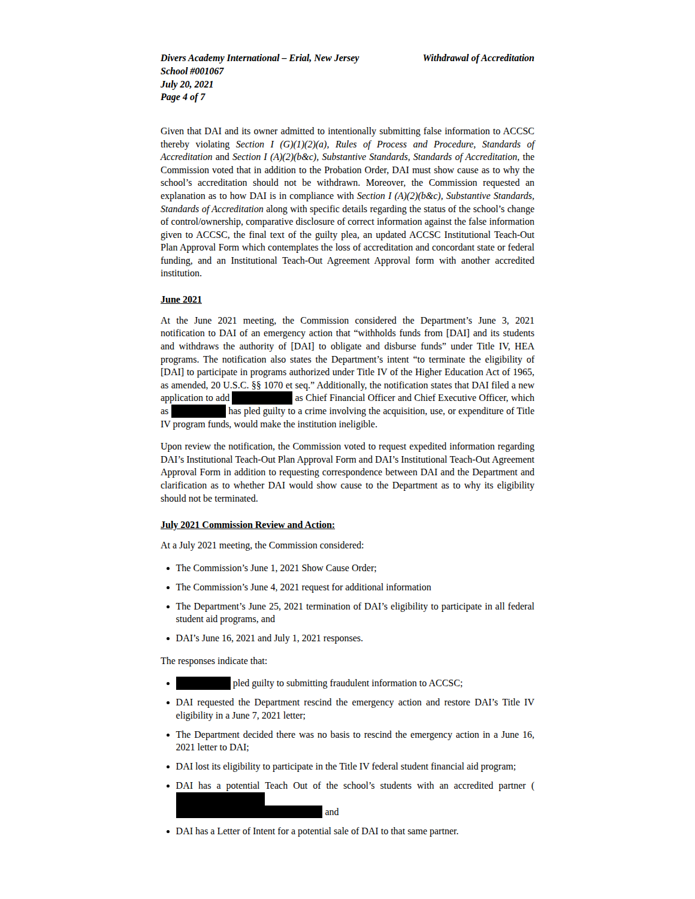Divers Academy International – Erial, New Jersey
School #001067
July 20, 2021
Page 4 of 7
Withdrawal of Accreditation
Given that DAI and its owner admitted to intentionally submitting false information to ACCSC thereby violating Section I (G)(1)(2)(a), Rules of Process and Procedure, Standards of Accreditation and Section I (A)(2)(b&c), Substantive Standards, Standards of Accreditation, the Commission voted that in addition to the Probation Order, DAI must show cause as to why the school’s accreditation should not be withdrawn. Moreover, the Commission requested an explanation as to how DAI is in compliance with Section I (A)(2)(b&c), Substantive Standards, Standards of Accreditation along with specific details regarding the status of the school’s change of control/ownership, comparative disclosure of correct information against the false information given to ACCSC, the final text of the guilty plea, an updated ACCSC Institutional Teach-Out Plan Approval Form which contemplates the loss of accreditation and concordant state or federal funding, and an Institutional Teach-Out Agreement Approval form with another accredited institution.
June 2021
At the June 2021 meeting, the Commission considered the Department’s June 3, 2021 notification to DAI of an emergency action that “withholds funds from [DAI] and its students and withdraws the authority of [DAI] to obligate and disburse funds” under Title IV, HEA programs. The notification also states the Department’s intent “to terminate the eligibility of [DAI] to participate in programs authorized under Title IV of the Higher Education Act of 1965, as amended, 20 U.S.C. §§ 1070 et seq.” Additionally, the notification states that DAI filed a new application to add as Chief Financial Officer and Chief Executive Officer, which as has pled guilty to a crime involving the acquisition, use, or expenditure of Title IV program funds, would make the institution ineligible.
Upon review the notification, the Commission voted to request expedited information regarding DAI’s Institutional Teach-Out Plan Approval Form and DAI’s Institutional Teach-Out Agreement Approval Form in addition to requesting correspondence between DAI and the Department and clarification as to whether DAI would show cause to the Department as to why its eligibility should not be terminated.
July 2021 Commission Review and Action:
At a July 2021 meeting, the Commission considered:
The Commission’s June 1, 2021 Show Cause Order;
The Commission’s June 4, 2021 request for additional information
The Department’s June 25, 2021 termination of DAI’s eligibility to participate in all federal student aid programs, and
DAI’s June 16, 2021 and July 1, 2021 responses.
The responses indicate that:
pled guilty to submitting fraudulent information to ACCSC;
DAI requested the Department rescind the emergency action and restore DAI’s Title IV eligibility in a June 7, 2021 letter;
The Department decided there was no basis to rescind the emergency action in a June 16, 2021 letter to DAI;
DAI lost its eligibility to participate in the Title IV federal student financial aid program;
DAI has a potential Teach Out of the school’s students with an accredited partner (
and
DAI has a Letter of Intent for a potential sale of DAI to that same partner.